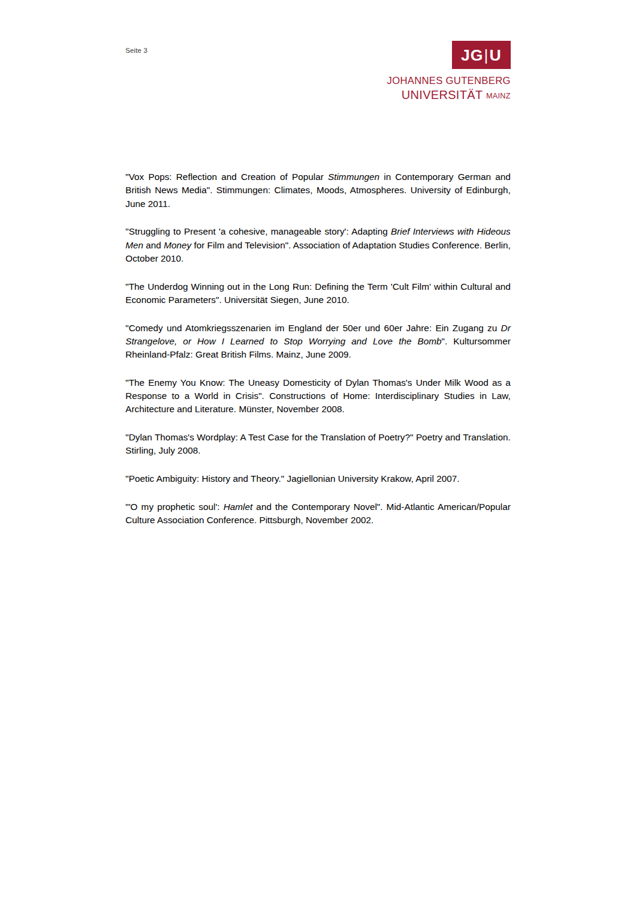Seite 3
JG|U
JOHANNES GUTENBERG
UNIVERSITÄT MAINZ
"Vox Pops: Reflection and Creation of Popular Stimmungen in Contemporary German and British News Media". Stimmungen: Climates, Moods, Atmospheres. University of Edinburgh, June 2011.
"Struggling to Present 'a cohesive, manageable story': Adapting Brief Interviews with Hideous Men and Money for Film and Television". Association of Adaptation Studies Conference. Berlin, October 2010.
"The Underdog Winning out in the Long Run: Defining the Term 'Cult Film' within Cultural and Economic Parameters". Universität Siegen, June 2010.
"Comedy und Atomkriegsszenarien im England der 50er und 60er Jahre: Ein Zugang zu Dr Strangelove, or How I Learned to Stop Worrying and Love the Bomb". Kultursommer Rheinland-Pfalz: Great British Films. Mainz, June 2009.
"The Enemy You Know: The Uneasy Domesticity of Dylan Thomas's Under Milk Wood as a Response to a World in Crisis". Constructions of Home: Interdisciplinary Studies in Law, Architecture and Literature. Münster, November 2008.
"Dylan Thomas's Wordplay: A Test Case for the Translation of Poetry?" Poetry and Translation. Stirling, July 2008.
"Poetic Ambiguity: History and Theory." Jagiellonian University Krakow, April 2007.
"'O my prophetic soul': Hamlet and the Contemporary Novel". Mid-Atlantic American/Popular Culture Association Conference. Pittsburgh, November 2002.